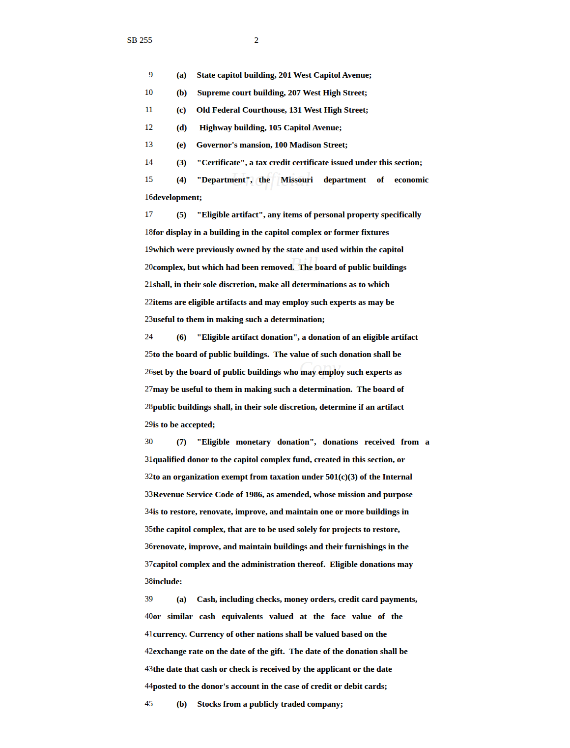Unofficial
Bill
Copy
SB 255 2
| 9 | (a) State capitol building, 201 West Capitol Avenue; |
| 10 | (b) Supreme court building, 207 West High Street; |
| 11 | (c) Old Federal Courthouse, 131 West High Street; |
| 12 | (d) Highway building, 105 Capitol Avenue; |
| 13 | (e) Governor's mansion, 100 Madison Street; |
| 14 | (3) "Certificate", a tax credit certificate issued under this section; |
| 15 | (4) "Department", the Missouri department of economic |
| 16 | development; |
| 17 | (5) "Eligible artifact", any items of personal property specifically |
| 18 | for display in a building in the capitol complex or former fixtures |
| 19 | which were previously owned by the state and used within the capitol |
| 20 | complex, but which had been removed. The board of public buildings |
| 21 | shall, in their sole discretion, make all determinations as to which |
| 22 | items are eligible artifacts and may employ such experts as may be |
| 23 | useful to them in making such a determination; |
| 24 | (6) "Eligible artifact donation", a donation of an eligible artifact |
| 25 | to the board of public buildings. The value of such donation shall be |
| 26 | set by the board of public buildings who may employ such experts as |
| 27 | may be useful to them in making such a determination. The board of |
| 28 | public buildings shall, in their sole discretion, determine if an artifact |
| 29 | is to be accepted; |
| 30 | (7) "Eligible monetary donation", donations received from a |
| 31 | qualified donor to the capitol complex fund, created in this section, or |
| 32 | to an organization exempt from taxation under 501(c)(3) of the Internal |
| 33 | Revenue Service Code of 1986, as amended, whose mission and purpose |
| 34 | is to restore, renovate, improve, and maintain one or more buildings in |
| 35 | the capitol complex, that are to be used solely for projects to restore, |
| 36 | renovate, improve, and maintain buildings and their furnishings in the |
| 37 | capitol complex and the administration thereof. Eligible donations may |
| 38 | include: |
| 39 | (a) Cash, including checks, money orders, credit card payments, |
| 40 | or similar cash equivalents valued at the face value of the |
| 41 | currency. Currency of other nations shall be valued based on the |
| 42 | exchange rate on the date of the gift. The date of the donation shall be |
| 43 | the date that cash or check is received by the applicant or the date |
| 44 | posted to the donor's account in the case of credit or debit cards; |
| 45 | (b) Stocks from a publicly traded company; |